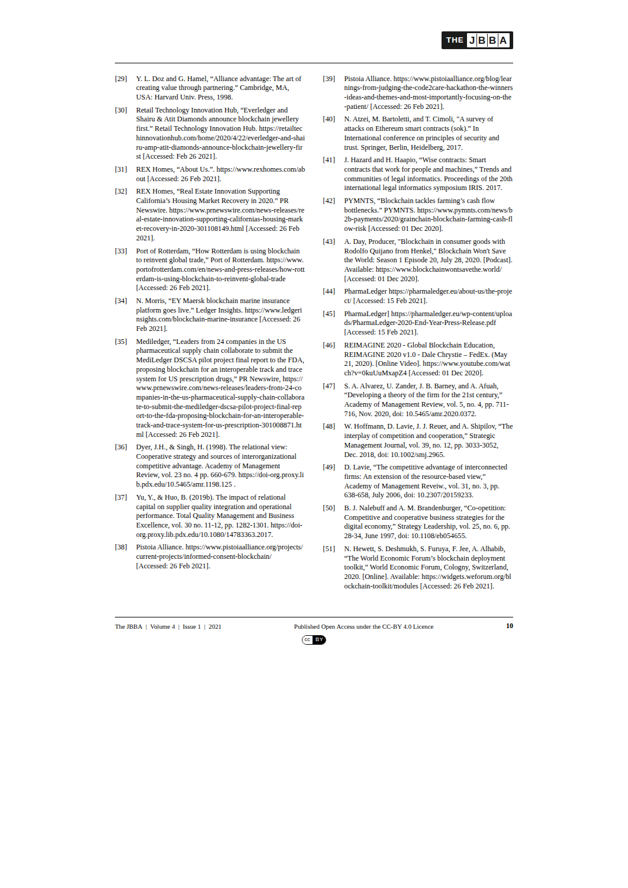THE
JBBA
[29] Y. L. Doz and G. Hamel, “Alliance advantage: The art of creating value through partnering.” Cambridge, MA, USA: Harvard Univ. Press, 1998.
[30] Retail Technology Innovation Hub, “Everledger and Shairu & Atit Diamonds announce blockchain jewellery first.” Retail Technology Innovation Hub. https://retailtechinnovationhub.com/home/2020/4/22/everledger-and-shairu-amp-atit-diamonds-announce-blockchain-jewellery-first [Accessed: Feb 26 2021].
[31] REX Homes, “About Us.”. https://www.rexhomes.com/about [Accessed: 26 Feb 2021].
[32] REX Homes, “Real Estate Innovation Supporting California’s Housing Market Recovery in 2020.” PR Newswire. https://www.prnewswire.com/news-releases/real-estate-innovation-supporting-californias-housing-market-recovery-in-2020-301108149.html [Accessed: 26 Feb 2021].
[33] Port of Rotterdam, “How Rotterdam is using blockchain to reinvent global trade,” Port of Rotterdam. https://www.portofrotterdam.com/en/news-and-press-releases/how-rotterdam-is-using-blockchain-to-reinvent-global-trade [Accessed: 26 Feb 2021].
[34] N. Morris, “EY Maersk blockchain marine insurance platform goes live.” Ledger Insights. https://www.ledgerinsights.com/blockchain-marine-insurance [Accessed: 26 Feb 2021].
[35] Mediledger, “Leaders from 24 companies in the US pharmaceutical supply chain collaborate to submit the MediLedger DSCSA pilot project final report to the FDA, proposing blockchain for an interoperable track and trace system for US prescription drugs,” PR Newswire, https://www.prnewswire.com/news-releases/leaders-from-24-companies-in-the-us-pharmaceutical-supply-chain-collaborate-to-submit-the-mediledger-dscsa-pilot-project-final-report-to-the-fda-proposing-blockchain-for-an-interoperable-track-and-trace-system-for-us-prescription-301008871.html [Accessed: 26 Feb 2021].
[36] Dyer, J.H., & Singh, H. (1998). The relational view: Cooperative strategy and sources of interorganizational competitive advantage. Academy of Management Review, vol. 23 no. 4 pp. 660-679. https://doi-org.proxy.lib.pdx.edu/10.5465/amr.1198.125 .
[37] Yu, Y., & Huo, B. (2019b). The impact of relational capital on supplier quality integration and operational performance. Total Quality Management and Business Excellence, vol. 30 no. 11-12, pp. 1282-1301. https://doi-org.proxy.lib.pdx.edu/10.1080/14783363.2017.
[38] Pistoia Alliance. https://www.pistoiaalliance.org/projects/current-projects/informed-consent-blockchain/ [Accessed: 26 Feb 2021].
[39] Pistoia Alliance. https://www.pistoiaalliance.org/blog/learnings-from-judging-the-code2care-hackathon-the-winners-ideas-and-themes-and-most-importantly-focusing-on-the-patient/ [Accessed: 26 Feb 2021].
[40] N. Atzei, M. Bartoletti, and T. Cimoli, "A survey of attacks on Ethereum smart contracts (sok).” In International conference on principles of security and trust. Springer, Berlin, Heidelberg, 2017.
[41] J. Hazard and H. Haapio, “Wise contracts: Smart contracts that work for people and machines,” Trends and communities of legal informatics. Proceedings of the 20th international legal informatics symposium IRIS. 2017.
[42] PYMNTS, “Blockchain tackles farming’s cash flow bottlenecks.” PYMNTS. https://www.pymnts.com/news/b2b-payments/2020/grainchain-blockchain-farming-cash-flow-risk [Accessed: 01 Dec 2020].
[43] A. Day, Producer, "Blockchain in consumer goods with Rodolfo Quijano from Henkel," Blockchain Won't Save the World: Season 1 Episode 20, July 28, 2020. [Podcast]. Available: https://www.blockchainwontsavethe.world/ [Accessed: 01 Dec 2020].
[44] PharmaLedger https://pharmaledger.eu/about-us/the-project/ [Accessed: 15 Feb 2021].
[45] PharmaLedger] https://pharmaledger.eu/wp-content/uploads/PharmaLedger-2020-End-Year-Press-Release.pdf [Accessed: 15 Feb 2021].
[46] REIMAGINE 2020 - Global Blockchain Education, REIMAGINE 2020 v1.0 - Dale Chrystie – FedEx. (May 21, 2020). [Online Video]. https://www.youtube.com/watch?v=0kuUuMxapZ4 [Accessed: 01 Dec 2020].
[47] S. A. Alvarez, U. Zander, J. B. Barney, and A. Afuah, “Developing a theory of the firm for the 21st century,” Academy of Management Review, vol. 5, no. 4, pp. 711-716, Nov. 2020, doi: 10.5465/amr.2020.0372.
[48] W. Hoffmann, D. Lavie, J. J. Reuer, and A. Shipilov, “The interplay of competition and cooperation,” Strategic Management Journal, vol. 39, no. 12, pp. 3033-3052, Dec. 2018, doi: 10.1002/smj.2965.
[49] D. Lavie, “The competitive advantage of interconnected firms: An extension of the resource-based view,” Academy of Management Reveiw., vol. 31, no. 3, pp. 638-658, July 2006, doi: 10.2307/20159233.
[50] B. J. Nalebuff and A. M. Brandenburger, “Co-opetition: Competitive and cooperative business strategies for the digital economy,” Strategy Leadership, vol. 25, no. 6, pp. 28-34, June 1997, doi: 10.1108/eb054655.
[51] N. Hewett, S. Deshmukh, S. Furuya, F. Jee, A. Alhabib, “The World Economic Forum’s blockchain deployment toolkit,” World Economic Forum, Cologny, Switzerland, 2020. [Online]. Available: https://widgets.weforum.org/blockchain-toolkit/modules [Accessed: 26 Feb 2021].
The JBBA | Volume 4 | Issue 1 | 2021
Published Open Access under the CC-BY 4.0 Licence
10
cc BY